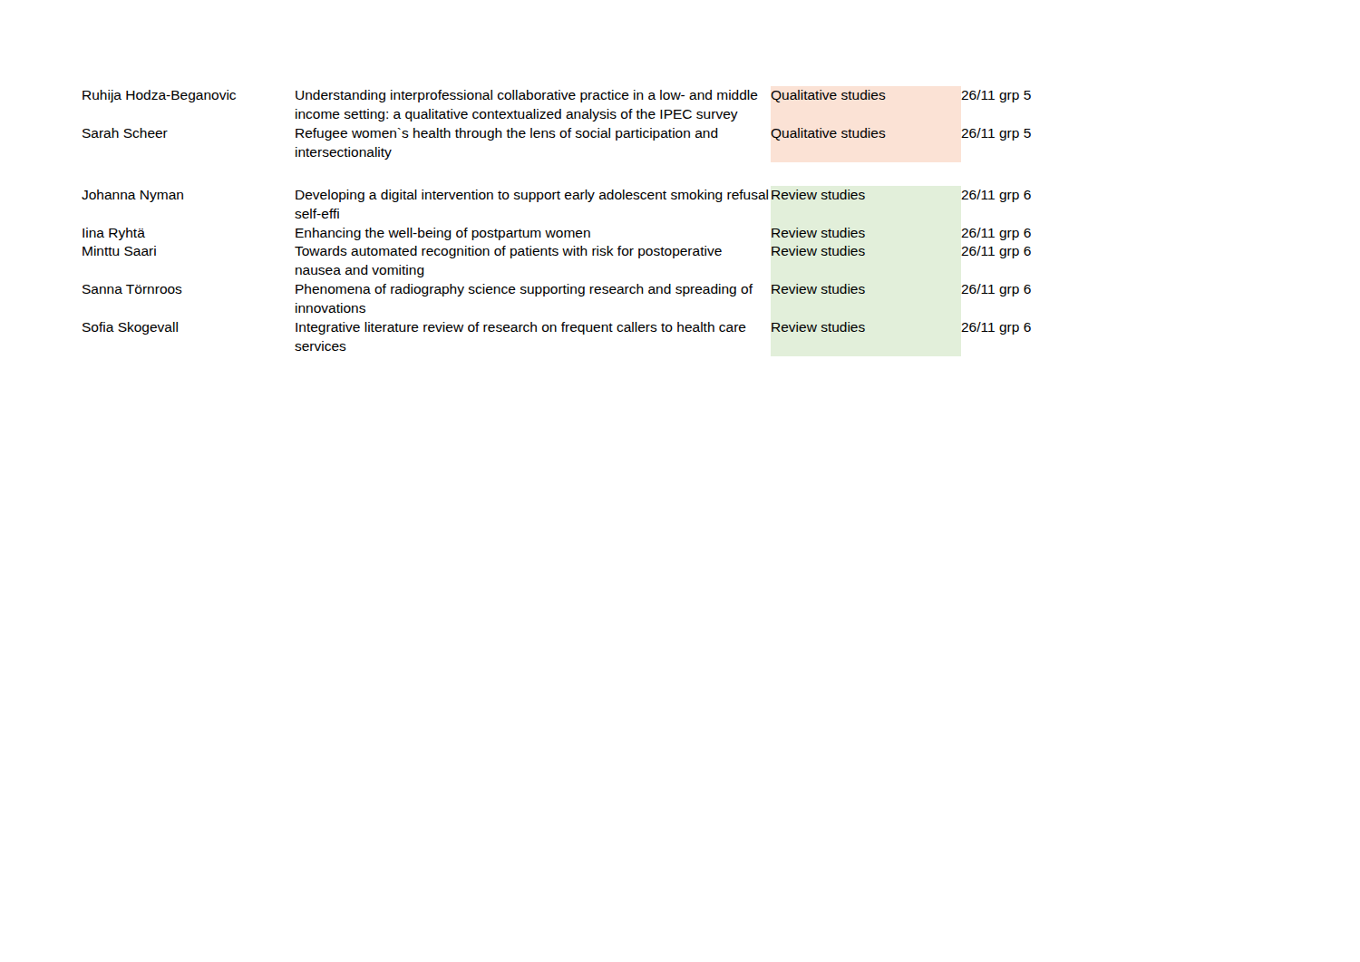| Ruhija Hodza-Beganovic | Understanding interprofessional collaborative practice in a low- and middle income setting: a qualitative contextualized analysis of the IPEC survey | Qualitative studies | 26/11 grp 5 |
| Sarah Scheer | Refugee women`s health through the lens of social participation and intersectionality | Qualitative studies | 26/11 grp 5 |
| Johanna Nyman | Developing a digital intervention to support early adolescent smoking refusal self-effi | Review studies | 26/11 grp 6 |
| Iina Ryhtä | Enhancing the well-being of postpartum women | Review studies | 26/11 grp 6 |
| Minttu Saari | Towards automated recognition of patients with risk for postoperative nausea and vomiting | Review studies | 26/11 grp 6 |
| Sanna Törnroos | Phenomena of radiography science supporting research and spreading of innovations | Review studies | 26/11 grp 6 |
| Sofia Skogevall | Integrative literature review of research on frequent callers to health care services | Review studies | 26/11 grp 6 |